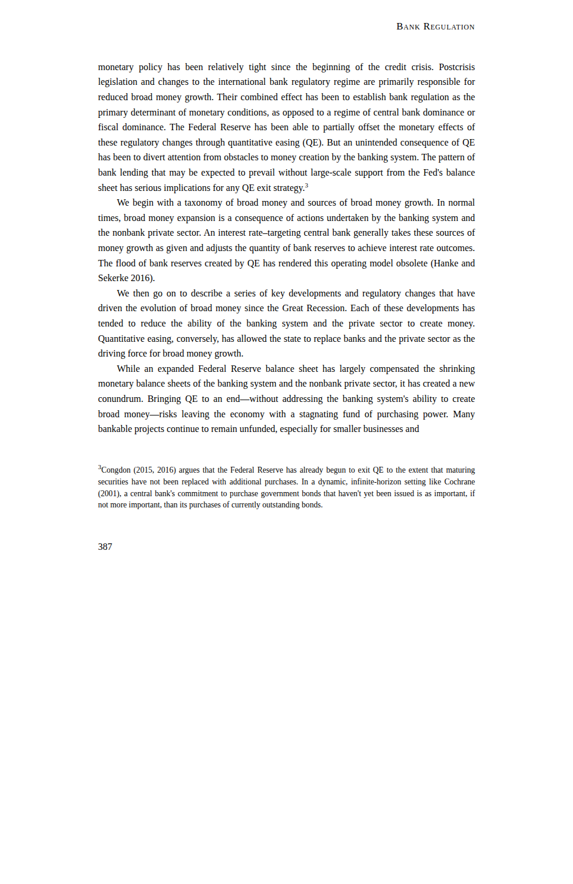Bank Regulation
monetary policy has been relatively tight since the beginning of the credit crisis. Postcrisis legislation and changes to the international bank regulatory regime are primarily responsible for reduced broad money growth. Their combined effect has been to establish bank regulation as the primary determinant of monetary conditions, as opposed to a regime of central bank dominance or fiscal dominance. The Federal Reserve has been able to partially offset the monetary effects of these regulatory changes through quantitative easing (QE). But an unintended consequence of QE has been to divert attention from obstacles to money creation by the banking system. The pattern of bank lending that may be expected to prevail without large-scale support from the Fed's balance sheet has serious implications for any QE exit strategy.3
We begin with a taxonomy of broad money and sources of broad money growth. In normal times, broad money expansion is a consequence of actions undertaken by the banking system and the nonbank private sector. An interest rate–targeting central bank generally takes these sources of money growth as given and adjusts the quantity of bank reserves to achieve interest rate outcomes. The flood of bank reserves created by QE has rendered this operating model obsolete (Hanke and Sekerke 2016).
We then go on to describe a series of key developments and regulatory changes that have driven the evolution of broad money since the Great Recession. Each of these developments has tended to reduce the ability of the banking system and the private sector to create money. Quantitative easing, conversely, has allowed the state to replace banks and the private sector as the driving force for broad money growth.
While an expanded Federal Reserve balance sheet has largely compensated the shrinking monetary balance sheets of the banking system and the nonbank private sector, it has created a new conundrum. Bringing QE to an end—without addressing the banking system's ability to create broad money—risks leaving the economy with a stagnating fund of purchasing power. Many bankable projects continue to remain unfunded, especially for smaller businesses and
3Congdon (2015, 2016) argues that the Federal Reserve has already begun to exit QE to the extent that maturing securities have not been replaced with additional purchases. In a dynamic, infinite-horizon setting like Cochrane (2001), a central bank's commitment to purchase government bonds that haven't yet been issued is as important, if not more important, than its purchases of currently outstanding bonds.
387